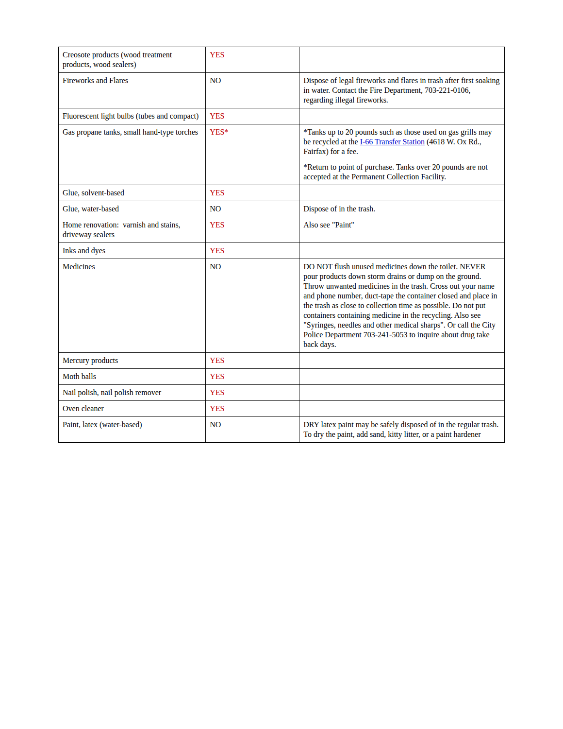| Creosote products (wood treatment products, wood sealers) | YES | |
| Fireworks and Flares | NO | Dispose of legal fireworks and flares in trash after first soaking in water. Contact the Fire Department, 703-221-0106, regarding illegal fireworks. |
| Fluorescent light bulbs (tubes and compact) | YES | |
| Gas propane tanks, small hand-type torches | YES* | *Tanks up to 20 pounds such as those used on gas grills may be recycled at the I-66 Transfer Station (4618 W. Ox Rd., Fairfax) for a fee. *Return to point of purchase. Tanks over 20 pounds are not accepted at the Permanent Collection Facility. |
| Glue, solvent-based | YES | |
| Glue, water-based | NO | Dispose of in the trash. |
| Home renovation: varnish and stains, driveway sealers | YES | Also see "Paint" |
| Inks and dyes | YES | |
| Medicines | NO | DO NOT flush unused medicines down the toilet. NEVER pour products down storm drains or dump on the ground. Throw unwanted medicines in the trash. Cross out your name and phone number, duct-tape the container closed and place in the trash as close to collection time as possible. Do not put containers containing medicine in the recycling. Also see "Syringes, needles and other medical sharps". Or call the City Police Department 703-241-5053 to inquire about drug take back days. |
| Mercury products | YES | |
| Moth balls | YES | |
| Nail polish, nail polish remover | YES | |
| Oven cleaner | YES | |
| Paint, latex (water-based) | NO | DRY latex paint may be safely disposed of in the regular trash. To dry the paint, add sand, kitty litter, or a paint hardener |